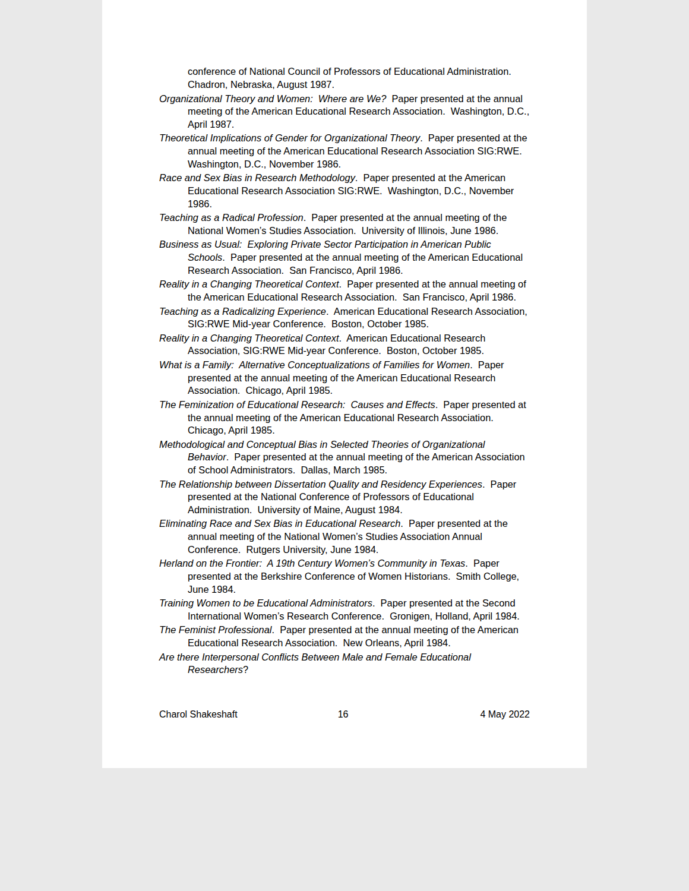conference of National Council of Professors of Educational Administration. Chadron, Nebraska, August 1987.
Organizational Theory and Women: Where are We? Paper presented at the annual meeting of the American Educational Research Association. Washington, D.C., April 1987.
Theoretical Implications of Gender for Organizational Theory. Paper presented at the annual meeting of the American Educational Research Association SIG:RWE. Washington, D.C., November 1986.
Race and Sex Bias in Research Methodology. Paper presented at the American Educational Research Association SIG:RWE. Washington, D.C., November 1986.
Teaching as a Radical Profession. Paper presented at the annual meeting of the National Women’s Studies Association. University of Illinois, June 1986.
Business as Usual: Exploring Private Sector Participation in American Public Schools. Paper presented at the annual meeting of the American Educational Research Association. San Francisco, April 1986.
Reality in a Changing Theoretical Context. Paper presented at the annual meeting of the American Educational Research Association. San Francisco, April 1986.
Teaching as a Radicalizing Experience. American Educational Research Association, SIG:RWE Mid-year Conference. Boston, October 1985.
Reality in a Changing Theoretical Context. American Educational Research Association, SIG:RWE Mid-year Conference. Boston, October 1985.
What is a Family: Alternative Conceptualizations of Families for Women. Paper presented at the annual meeting of the American Educational Research Association. Chicago, April 1985.
The Feminization of Educational Research: Causes and Effects. Paper presented at the annual meeting of the American Educational Research Association. Chicago, April 1985.
Methodological and Conceptual Bias in Selected Theories of Organizational Behavior. Paper presented at the annual meeting of the American Association of School Administrators. Dallas, March 1985.
The Relationship between Dissertation Quality and Residency Experiences. Paper presented at the National Conference of Professors of Educational Administration. University of Maine, August 1984.
Eliminating Race and Sex Bias in Educational Research. Paper presented at the annual meeting of the National Women’s Studies Association Annual Conference. Rutgers University, June 1984.
Herland on the Frontier: A 19th Century Women’s Community in Texas. Paper presented at the Berkshire Conference of Women Historians. Smith College, June 1984.
Training Women to be Educational Administrators. Paper presented at the Second International Women’s Research Conference. Gronigen, Holland, April 1984.
The Feminist Professional. Paper presented at the annual meeting of the American Educational Research Association. New Orleans, April 1984.
Are there Interpersonal Conflicts Between Male and Female Educational Researchers?
Charol Shakeshaft
16
4 May 2022